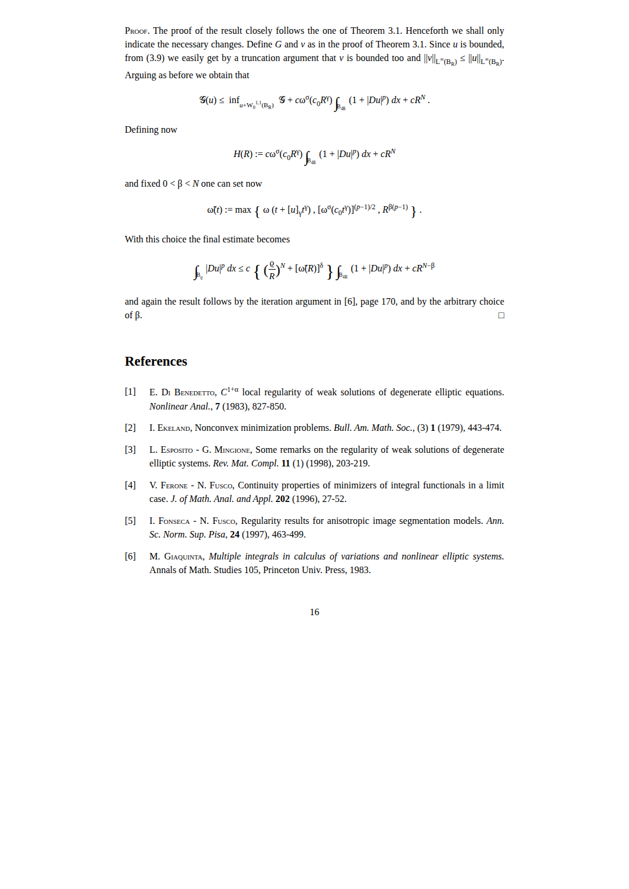Proof. The proof of the result closely follows the one of Theorem 3.1. Henceforth we shall only indicate the necessary changes. Define G and v as in the proof of Theorem 3.1. Since u is bounded, from (3.9) we easily get by a truncation argument that v is bounded too and ||v||L∞(BR) ≤ ||u||L∞(BR). Arguing as before we obtain that
𝒢(u) ≤ infu+W01,1(BR) 𝒢 + cωσ(c0Rγ) ∫B4R (1 + |Du|p) dx + cRN .
Defining now
H(R) := cωσ(c0Rγ) ∫B4R (1 + |Du|p) dx + cRN
and fixed 0 < β < N one can set now
ω̃(t) := max { ω (t + [u]γtγ) , [ωσ(c0tγ)](p−1)/2 , Rβ(p−1) } .
With this choice the final estimate becomes
∫Bϱ |Du|p dx ≤ c { (ϱR)N + [ω̃(R)]δ } ∫B4R (1 + |Du|p) dx + cRN−β
and again the result follows by the iteration argument in [6], page 170, and by the arbitrary choice of β. □
References
[1] E. Di Benedetto, C1+α local regularity of weak solutions of degenerate elliptic equations. Nonlinear Anal., 7 (1983), 827-850.
[2] I. Ekeland, Nonconvex minimization problems. Bull. Am. Math. Soc., (3) 1 (1979), 443-474.
[3] L. Esposito - G. Mingione, Some remarks on the regularity of weak solutions of degenerate elliptic systems. Rev. Mat. Compl. 11 (1) (1998), 203-219.
[4] V. Ferone - N. Fusco, Continuity properties of minimizers of integral functionals in a limit case. J. of Math. Anal. and Appl. 202 (1996), 27-52.
[5] I. Fonseca - N. Fusco, Regularity results for anisotropic image segmentation models. Ann. Sc. Norm. Sup. Pisa, 24 (1997), 463-499.
[6] M. Giaquinta, Multiple integrals in calculus of variations and nonlinear elliptic systems. Annals of Math. Studies 105, Princeton Univ. Press, 1983.
16